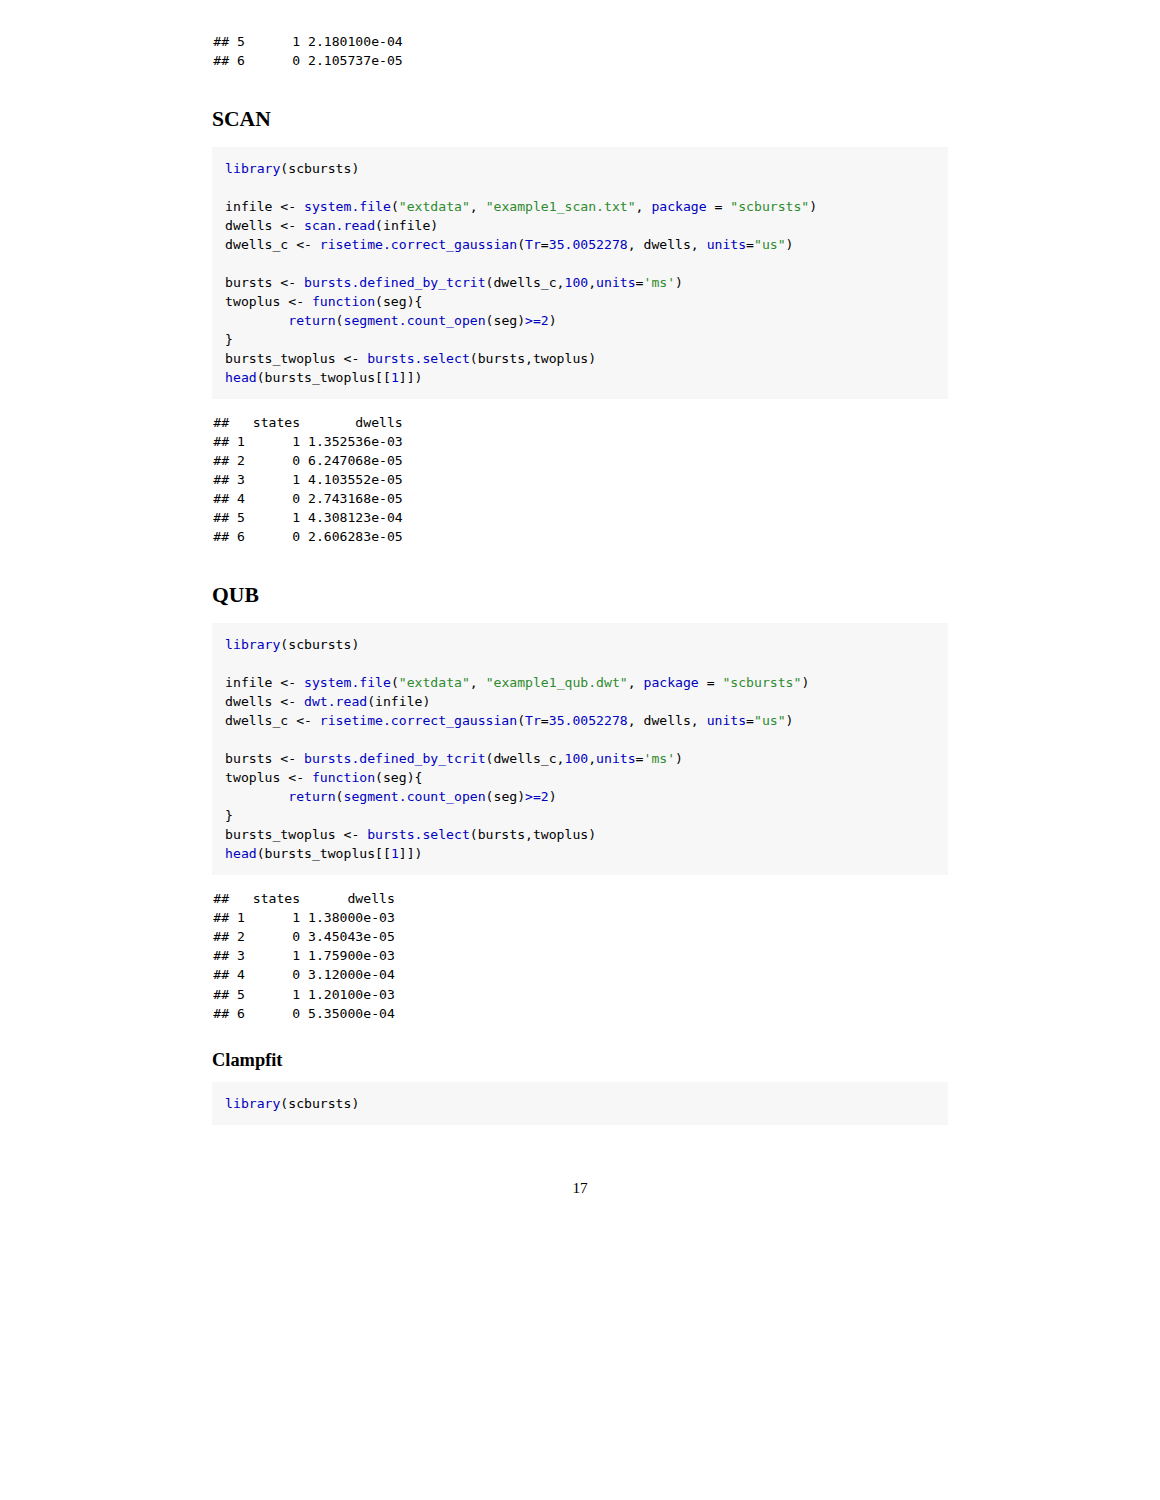## 5      1 2.180100e-04
## 6      0 2.105737e-05
SCAN
library(scbursts)

infile <- system.file("extdata", "example1_scan.txt", package = "scbursts")
dwells <- scan.read(infile)
dwells_c <- risetime.correct_gaussian(Tr=35.0052278, dwells, units="us")

bursts <- bursts.defined_by_tcrit(dwells_c,100,units='ms')
twoplus <- function(seg){
        return(segment.count_open(seg)>=2)
}
bursts_twoplus <- bursts.select(bursts,twoplus)
head(bursts_twoplus[[1]])
##   states       dwells
## 1      1 1.352536e-03
## 2      0 6.247068e-05
## 3      1 4.103552e-05
## 4      0 2.743168e-05
## 5      1 4.308123e-04
## 6      0 2.606283e-05
QUB
library(scbursts)

infile <- system.file("extdata", "example1_qub.dwt", package = "scbursts")
dwells <- dwt.read(infile)
dwells_c <- risetime.correct_gaussian(Tr=35.0052278, dwells, units="us")

bursts <- bursts.defined_by_tcrit(dwells_c,100,units='ms')
twoplus <- function(seg){
        return(segment.count_open(seg)>=2)
}
bursts_twoplus <- bursts.select(bursts,twoplus)
head(bursts_twoplus[[1]])
##   states      dwells
## 1      1 1.38000e-03
## 2      0 3.45043e-05
## 3      1 1.75900e-03
## 4      0 3.12000e-04
## 5      1 1.20100e-03
## 6      0 5.35000e-04
Clampfit
library(scbursts)
17